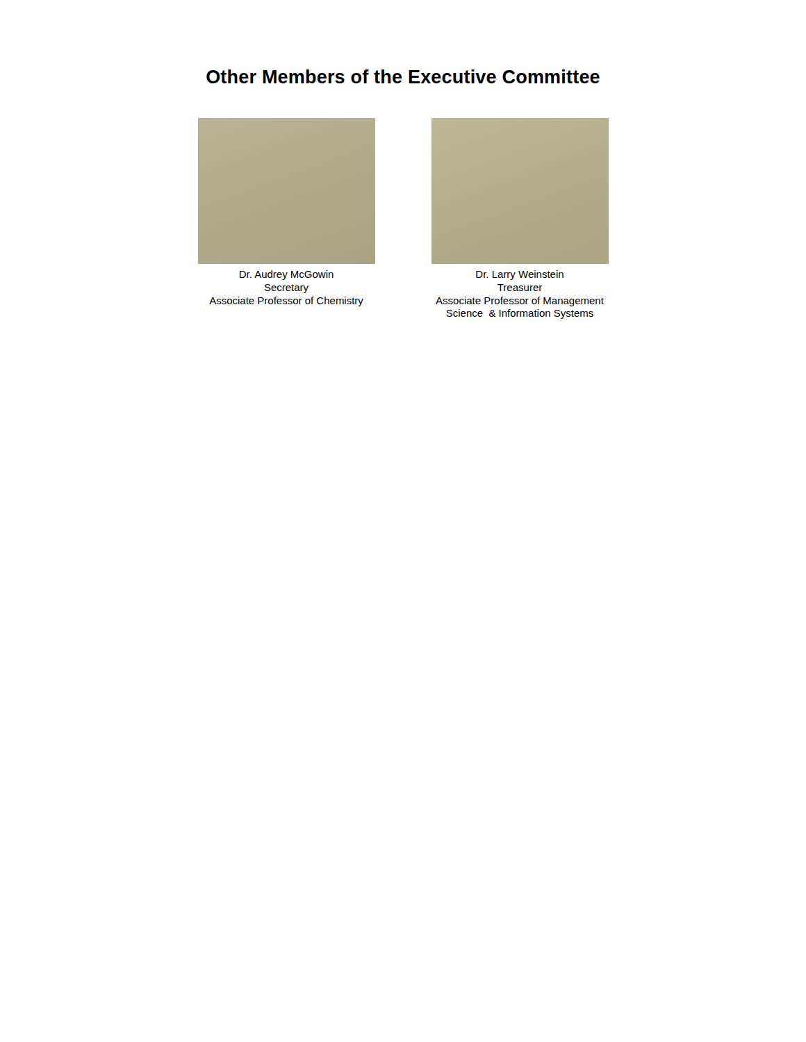Other Members of the Executive Committee
| Dr. Audrey McGowin Secretary Associate Professor of Chemistry | Dr. Larry Weinstein Treasurer Associate Professor of Management Science & Information Systems |